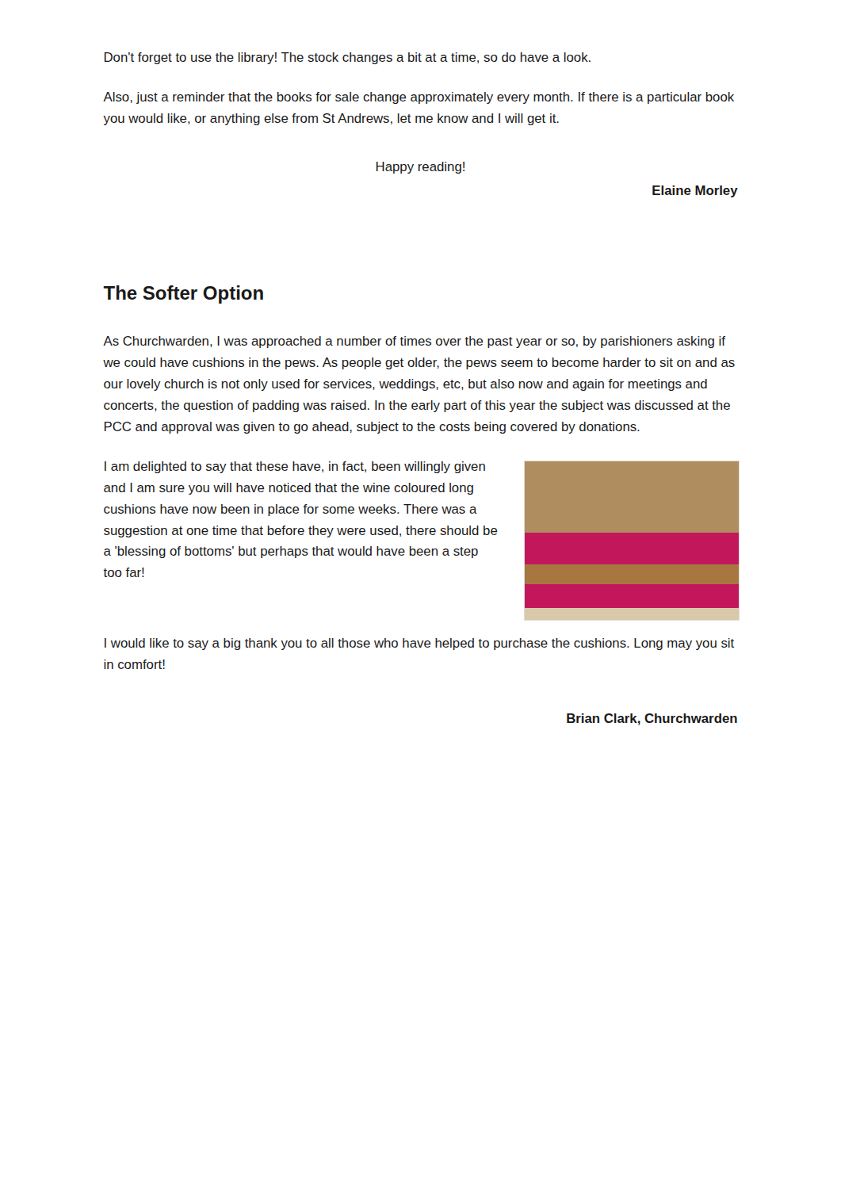Don't forget to use the library! The stock changes a bit at a time, so do have a look.
Also, just a reminder that the books for sale change approximately every month. If there is a particular book you would like, or anything else from St Andrews, let me know and I will get it.
Happy reading!
Elaine Morley
The Softer Option
As Churchwarden, I was approached a number of times over the past year or so, by parishioners asking if we could have cushions in the pews. As people get older, the pews seem to become harder to sit on and as our lovely church is not only used for services, weddings, etc, but also now and again for meetings and concerts, the question of padding was raised. In the early part of this year the subject was discussed at the PCC and approval was given to go ahead, subject to the costs being covered by donations.
I am delighted to say that these have, in fact, been willingly given and I am sure you will have noticed that the wine coloured long cushions have now been in place for some weeks. There was a suggestion at one time that before they were used, there should be a 'blessing of bottoms' but perhaps that would have been a step too far!
I would like to say a big thank you to all those who have helped to purchase the cushions. Long may you sit in comfort!
Brian Clark, Churchwarden